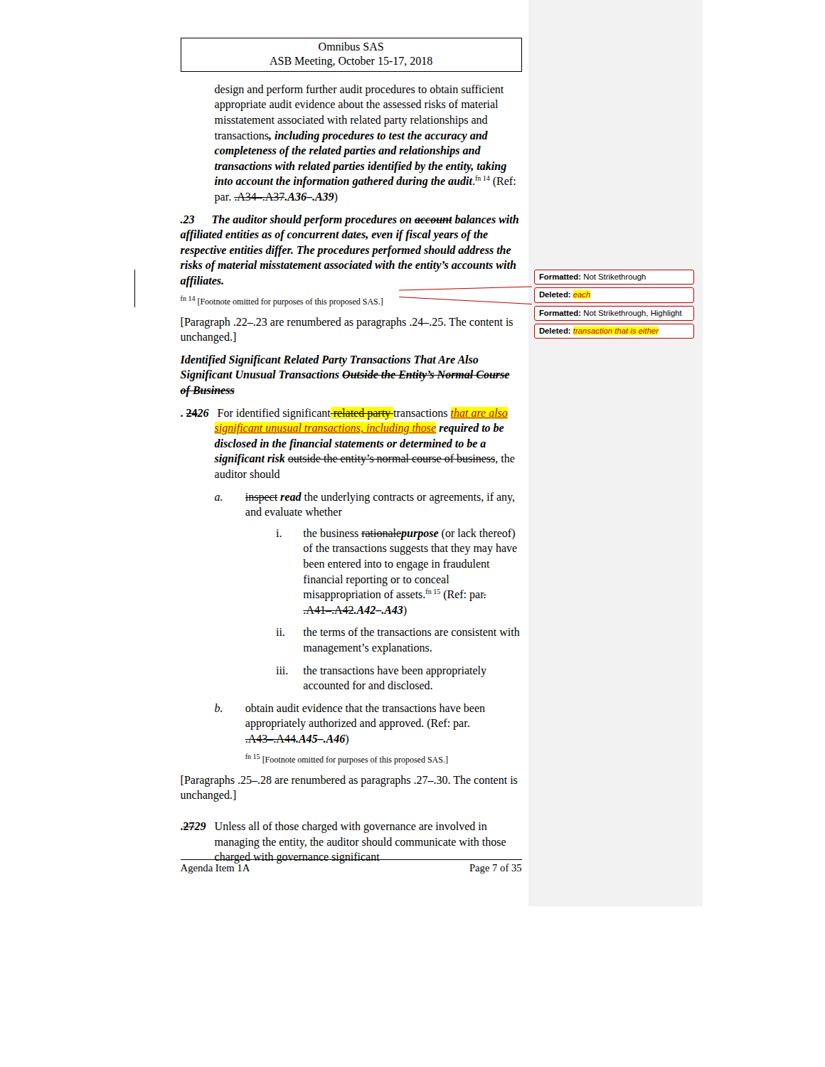Omnibus SAS
ASB Meeting, October 15-17, 2018
design and perform further audit procedures to obtain sufficient appropriate audit evidence about the assessed risks of material misstatement associated with related party relationships and transactions, including procedures to test the accuracy and completeness of the related parties and relationships and transactions with related parties identified by the entity, taking into account the information gathered during the audit.fn 14 (Ref: par. .A34–.A37.A36–.A39)
.23 The auditor should perform procedures on account balances with affiliated entities as of concurrent dates, even if fiscal years of the respective entities differ. The procedures performed should address the risks of material misstatement associated with the entity’s accounts with affiliates.
fn 14 [Footnote omitted for purposes of this proposed SAS.]
[Paragraph .22–.23 are renumbered as paragraphs .24–.25. The content is unchanged.]
Identified Significant Related Party Transactions That Are Also Significant Unusual Transactions Outside the Entity’s Normal Course of Business
. 2426 For identified significant related party transactions that are also significant unusual transactions, including those required to be disclosed in the financial statements or determined to be a significant risk outside the entity’s normal course of business, the auditor should
a. inspect read the underlying contracts or agreements, if any, and evaluate whether
i. the business rationale purpose (or lack thereof) of the transactions suggests that they may have been entered into to engage in fraudulent financial reporting or to conceal misappropriation of assets.fn 15 (Ref: par. .A41–.A42.A42–.A43)
ii. the terms of the transactions are consistent with management’s explanations.
iii. the transactions have been appropriately accounted for and disclosed.
b. obtain audit evidence that the transactions have been appropriately authorized and approved. (Ref: par. .A43–.A44.A45–.A46)
fn 15 [Footnote omitted for purposes of this proposed SAS.]
[Paragraphs .25–.28 are renumbered as paragraphs .27–.30. The content is unchanged.]
.2729 Unless all of those charged with governance are involved in managing the entity, the auditor should communicate with those charged with governance significant
Formatted: Not Strikethrough
Deleted: each
Formatted: Not Strikethrough, Highlight
Deleted: transaction that is either
Agenda Item 1A
Page 7 of 35